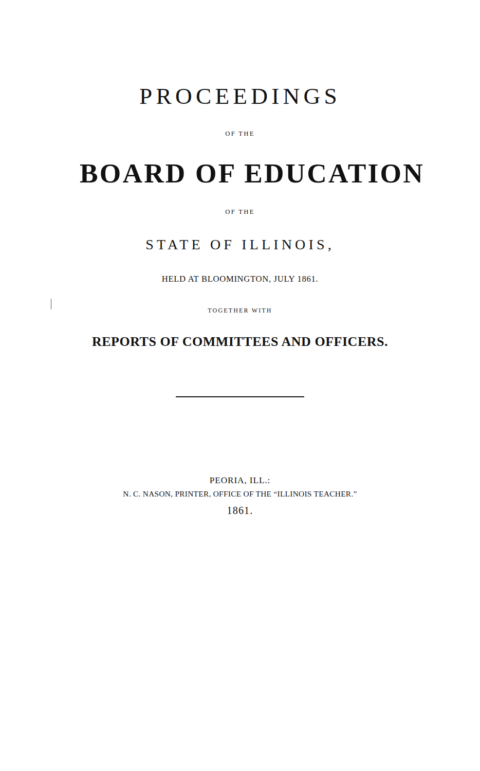PROCEEDINGS
of the
BOARD OF EDUCATION
of the
STATE OF ILLINOIS,
HELD AT BLOOMINGTON, JULY 1861.
together with
REPORTS OF COMMITTEES AND OFFICERS.
PEORIA, ILL.:
N. C. NASON, PRINTER, OFFICE OF THE “ILLINOIS TEACHER.”
1861.